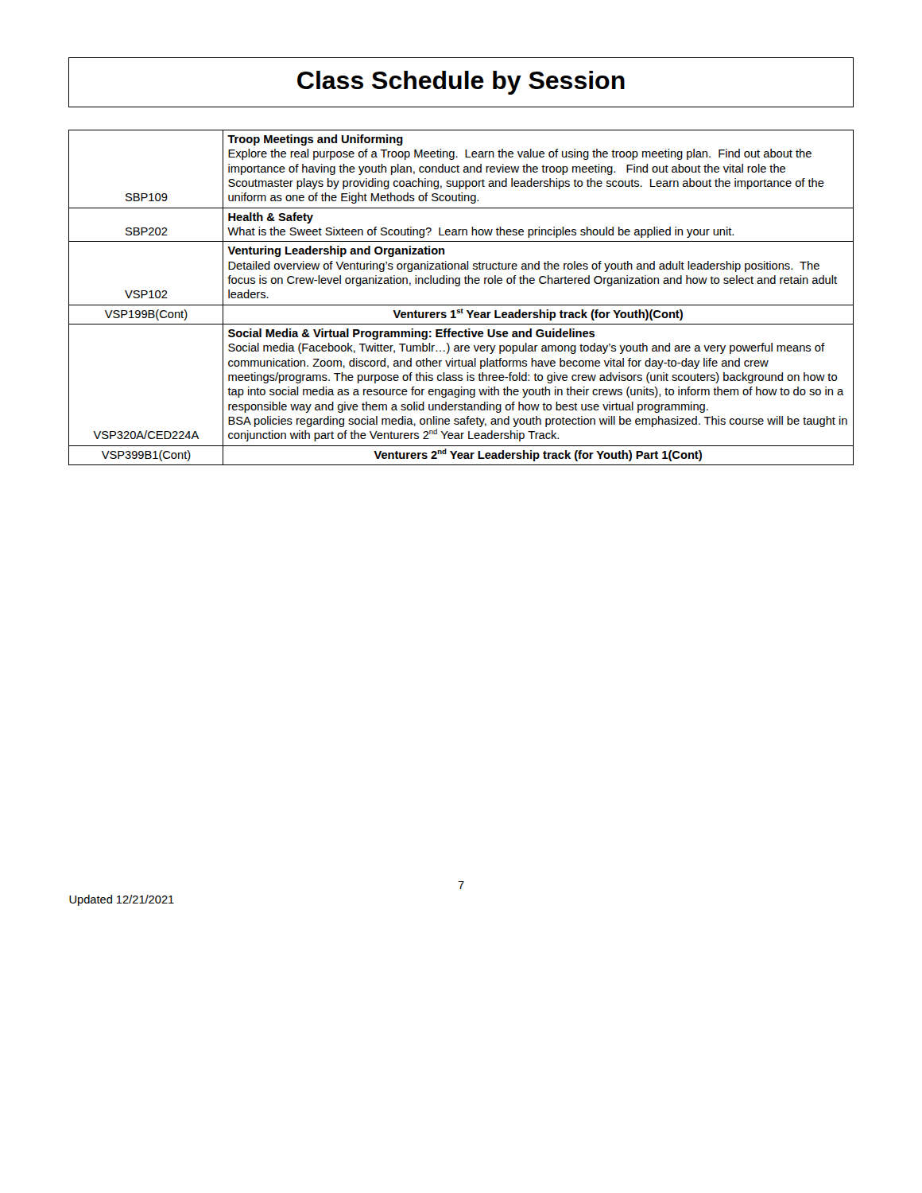Class Schedule by Session
| SBP109 | Troop Meetings and Uniforming Explore the real purpose of a Troop Meeting. Learn the value of using the troop meeting plan. Find out about the importance of having the youth plan, conduct and review the troop meeting. Find out about the vital role the Scoutmaster plays by providing coaching, support and leaderships to the scouts. Learn about the importance of the uniform as one of the Eight Methods of Scouting. |
| SBP202 | Health & Safety What is the Sweet Sixteen of Scouting? Learn how these principles should be applied in your unit. |
| VSP102 | Venturing Leadership and Organization Detailed overview of Venturing’s organizational structure and the roles of youth and adult leadership positions. The focus is on Crew-level organization, including the role of the Chartered Organization and how to select and retain adult leaders. |
| VSP199B(Cont) | Venturers 1 st Year Leadership track (for Youth)(Cont) |
| VSP320A/CED224A | Social Media & Virtual Programming: Effective Use and Guidelines Social media (Facebook, Twitter, Tumblr…) are very popular among today’s youth and are a very powerful means of communication. Zoom, discord, and other virtual platforms have become vital for day-to-day life and crew meetings/programs. The purpose of this class is three-fold: to give crew advisors (unit scouters) background on how to tap into social media as a resource for engaging with the youth in their crews (units), to inform them of how to do so in a responsible way and give them a solid understanding of how to best use virtual programming. BSA policies regarding social media, online safety, and youth protection will be emphasized. This course will be taught in conjunction with part of the Venturers 2 nd Year Leadership Track. |
| VSP399B1(Cont) | Venturers 2 nd Year Leadership track (for Youth) Part 1(Cont) |
7
Updated 12/21/2021